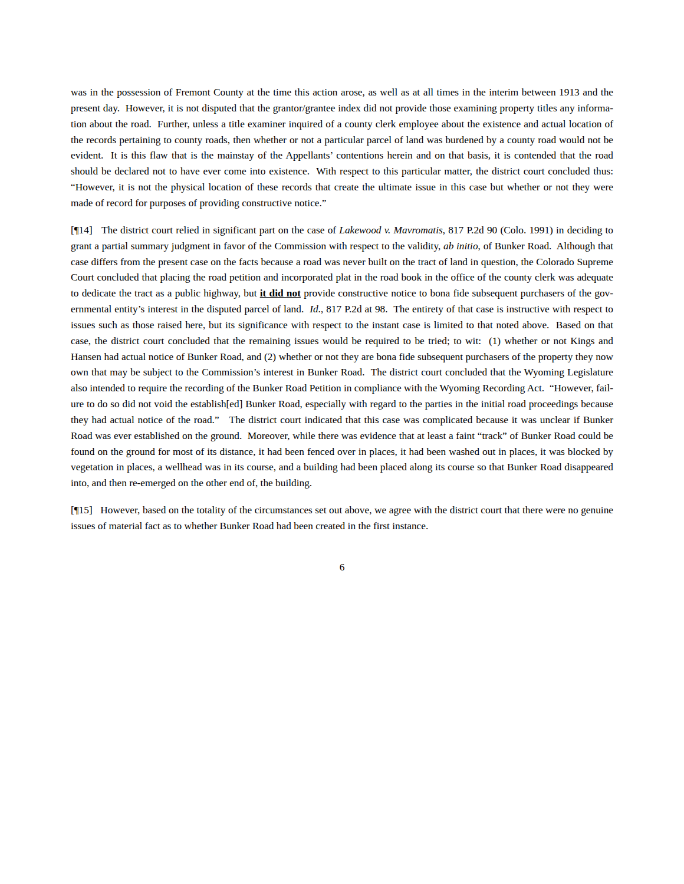was in the possession of Fremont County at the time this action arose, as well as at all times in the interim between 1913 and the present day. However, it is not disputed that the grantor/grantee index did not provide those examining property titles any information about the road. Further, unless a title examiner inquired of a county clerk employee about the existence and actual location of the records pertaining to county roads, then whether or not a particular parcel of land was burdened by a county road would not be evident. It is this flaw that is the mainstay of the Appellants’ contentions herein and on that basis, it is contended that the road should be declared not to have ever come into existence. With respect to this particular matter, the district court concluded thus: “However, it is not the physical location of these records that create the ultimate issue in this case but whether or not they were made of record for purposes of providing constructive notice.”
[¶14] The district court relied in significant part on the case of Lakewood v. Mavromatis, 817 P.2d 90 (Colo. 1991) in deciding to grant a partial summary judgment in favor of the Commission with respect to the validity, ab initio, of Bunker Road. Although that case differs from the present case on the facts because a road was never built on the tract of land in question, the Colorado Supreme Court concluded that placing the road petition and incorporated plat in the road book in the office of the county clerk was adequate to dedicate the tract as a public highway, but it did not provide constructive notice to bona fide subsequent purchasers of the governmental entity’s interest in the disputed parcel of land. Id., 817 P.2d at 98. The entirety of that case is instructive with respect to issues such as those raised here, but its significance with respect to the instant case is limited to that noted above. Based on that case, the district court concluded that the remaining issues would be required to be tried; to wit: (1) whether or not Kings and Hansen had actual notice of Bunker Road, and (2) whether or not they are bona fide subsequent purchasers of the property they now own that may be subject to the Commission’s interest in Bunker Road. The district court concluded that the Wyoming Legislature also intended to require the recording of the Bunker Road Petition in compliance with the Wyoming Recording Act. “However, failure to do so did not void the establish[ed] Bunker Road, especially with regard to the parties in the initial road proceedings because they had actual notice of the road.” The district court indicated that this case was complicated because it was unclear if Bunker Road was ever established on the ground. Moreover, while there was evidence that at least a faint “track” of Bunker Road could be found on the ground for most of its distance, it had been fenced over in places, it had been washed out in places, it was blocked by vegetation in places, a wellhead was in its course, and a building had been placed along its course so that Bunker Road disappeared into, and then re-emerged on the other end of, the building.
[¶15] However, based on the totality of the circumstances set out above, we agree with the district court that there were no genuine issues of material fact as to whether Bunker Road had been created in the first instance.
6